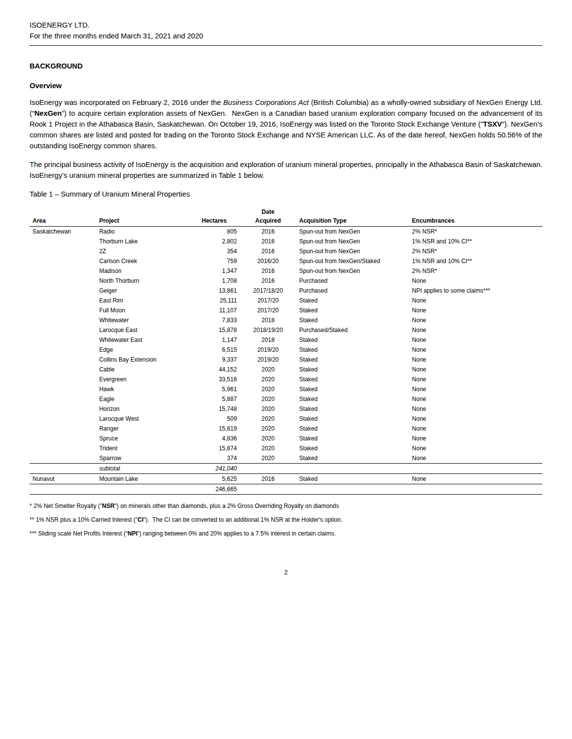ISOENERGY LTD.
For the three months ended March 31, 2021 and 2020
BACKGROUND
Overview
IsoEnergy was incorporated on February 2, 2016 under the Business Corporations Act (British Columbia) as a wholly-owned subsidiary of NexGen Energy Ltd. (“NexGen”) to acquire certain exploration assets of NexGen. NexGen is a Canadian based uranium exploration company focused on the advancement of its Rook 1 Project in the Athabasca Basin, Saskatchewan. On October 19, 2016, IsoEnergy was listed on the Toronto Stock Exchange Venture (“TSXV”). NexGen’s common shares are listed and posted for trading on the Toronto Stock Exchange and NYSE American LLC. As of the date hereof, NexGen holds 50.56% of the outstanding IsoEnergy common shares.
The principal business activity of IsoEnergy is the acquisition and exploration of uranium mineral properties, principally in the Athabasca Basin of Saskatchewan. IsoEnergy’s uranium mineral properties are summarized in Table 1 below.
Table 1 – Summary of Uranium Mineral Properties
| Area | Project | Hectares | Date Acquired | Acquisition Type | Encumbrances |
| --- | --- | --- | --- | --- | --- |
| Saskatchewan | Radio | 805 | 2016 | Spun-out from NexGen | 2% NSR* |
| | Thorburn Lake | 2,802 | 2016 | Spun-out from NexGen | 1% NSR and 10% CI** |
| | 2Z | 354 | 2016 | Spun-out from NexGen | 2% NSR* |
| | Carlson Creek | 759 | 2016/20 | Spun-out from NexGen/Staked | 1% NSR and 10% CI** |
| | Madison | 1,347 | 2016 | Spun-out from NexGen | 2% NSR* |
| | North Thorburn | 1,708 | 2016 | Purchased | None |
| | Geiger | 13,861 | 2017/18/20 | Purchased | NPI applies to some claims*** |
| | East Rim | 25,111 | 2017/20 | Staked | None |
| | Full Moon | 11,107 | 2017/20 | Staked | None |
| | Whitewater | 7,833 | 2018 | Staked | None |
| | Larocque East | 15,878 | 2018/19/20 | Purchased/Staked | None |
| | Whitewater East | 1,147 | 2018 | Staked | None |
| | Edge | 6,515 | 2019/20 | Staked | None |
| | Collins Bay Extension | 9,337 | 2019/20 | Staked | None |
| | Cable | 44,152 | 2020 | Staked | None |
| | Evergreen | 33,516 | 2020 | Staked | None |
| | Hawk | 5,961 | 2020 | Staked | None |
| | Eagle | 5,887 | 2020 | Staked | None |
| | Horizon | 15,748 | 2020 | Staked | None |
| | Larocque West | 509 | 2020 | Staked | None |
| | Ranger | 15,619 | 2020 | Staked | None |
| | Spruce | 4,836 | 2020 | Staked | None |
| | Trident | 15,874 | 2020 | Staked | None |
| | Sparrow | 374 | 2020 | Staked | None |
| | subtotal | 241,040 | | | |
| Nunavut | Mountain Lake | 5,625 | 2016 | Staked | None |
| | | 246,665 | | | |
* 2% Net Smelter Royalty ("NSR") on minerals other than diamonds, plus a 2% Gross Overriding Royalty on diamonds
** 1% NSR plus a 10% Carried Interest ("CI"). The CI can be converted to an additional 1% NSR at the Holder's option.
*** Sliding scale Net Profits Interest (“NPI”) ranging between 0% and 20% applies to a 7.5% interest in certain claims.
2